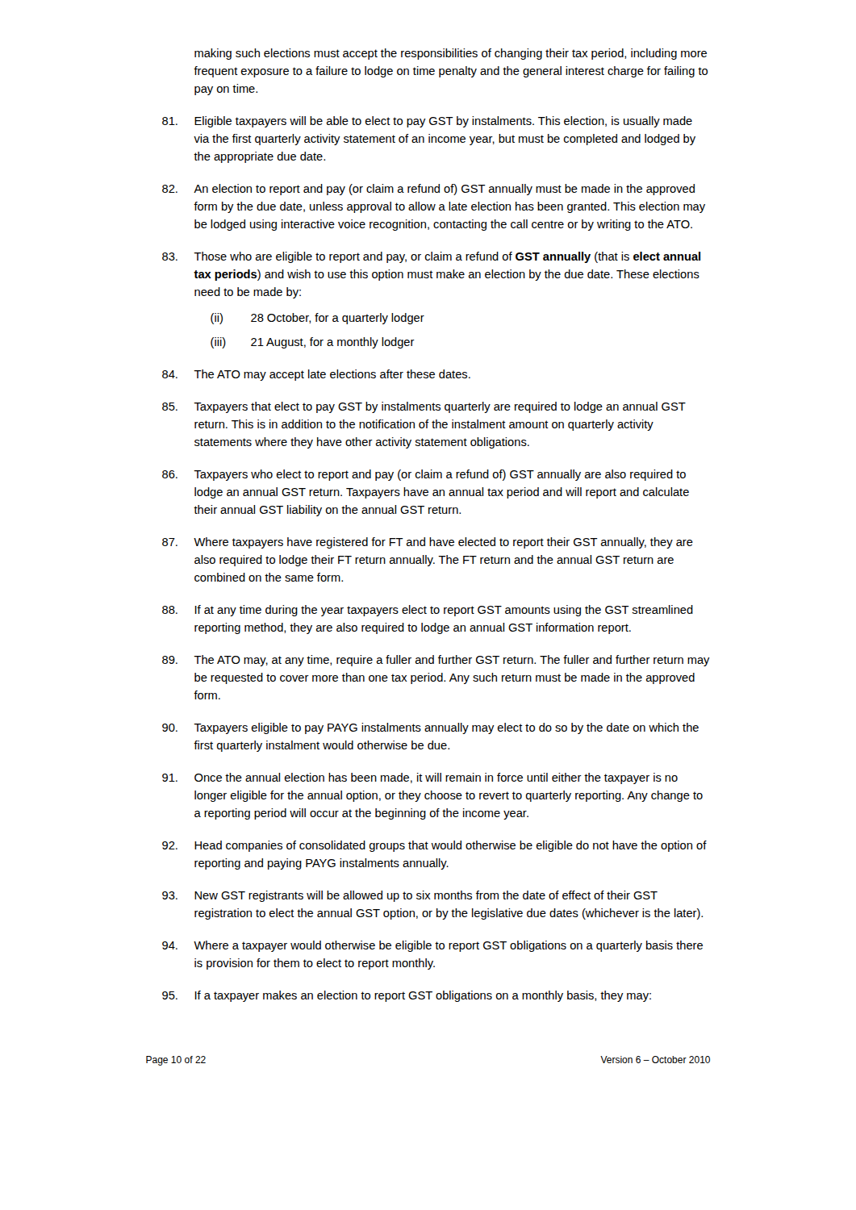making such elections must accept the responsibilities of changing their tax period, including more frequent exposure to a failure to lodge on time penalty and the general interest charge for failing to pay on time.
Eligible taxpayers will be able to elect to pay GST by instalments. This election, is usually made via the first quarterly activity statement of an income year, but must be completed and lodged by the appropriate due date.
An election to report and pay (or claim a refund of) GST annually must be made in the approved form by the due date, unless approval to allow a late election has been granted. This election may be lodged using interactive voice recognition, contacting the call centre or by writing to the ATO.
Those who are eligible to report and pay, or claim a refund of GST annually (that is elect annual tax periods) and wish to use this option must make an election by the due date. These elections need to be made by:
(ii) 28 October, for a quarterly lodger
(iii) 21 August, for a monthly lodger
The ATO may accept late elections after these dates.
Taxpayers that elect to pay GST by instalments quarterly are required to lodge an annual GST return. This is in addition to the notification of the instalment amount on quarterly activity statements where they have other activity statement obligations.
Taxpayers who elect to report and pay (or claim a refund of) GST annually are also required to lodge an annual GST return. Taxpayers have an annual tax period and will report and calculate their annual GST liability on the annual GST return.
Where taxpayers have registered for FT and have elected to report their GST annually, they are also required to lodge their FT return annually. The FT return and the annual GST return are combined on the same form.
If at any time during the year taxpayers elect to report GST amounts using the GST streamlined reporting method, they are also required to lodge an annual GST information report.
The ATO may, at any time, require a fuller and further GST return. The fuller and further return may be requested to cover more than one tax period. Any such return must be made in the approved form.
Taxpayers eligible to pay PAYG instalments annually may elect to do so by the date on which the first quarterly instalment would otherwise be due.
Once the annual election has been made, it will remain in force until either the taxpayer is no longer eligible for the annual option, or they choose to revert to quarterly reporting. Any change to a reporting period will occur at the beginning of the income year.
Head companies of consolidated groups that would otherwise be eligible do not have the option of reporting and paying PAYG instalments annually.
New GST registrants will be allowed up to six months from the date of effect of their GST registration to elect the annual GST option, or by the legislative due dates (whichever is the later).
Where a taxpayer would otherwise be eligible to report GST obligations on a quarterly basis there is provision for them to elect to report monthly.
If a taxpayer makes an election to report GST obligations on a monthly basis, they may:
Page 10 of 22 Version 6 – October 2010